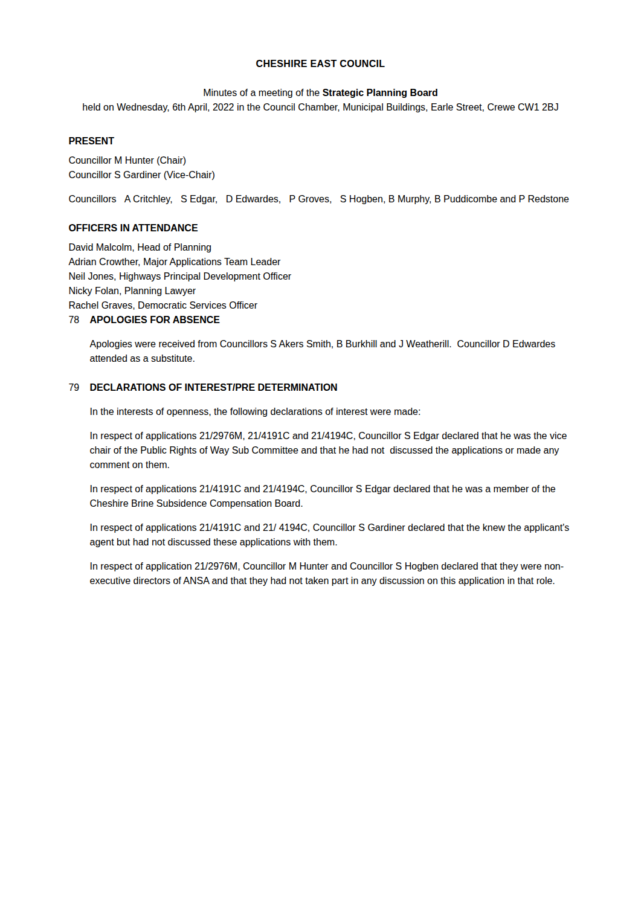CHESHIRE EAST COUNCIL
Minutes of a meeting of the Strategic Planning Board
held on Wednesday, 6th April, 2022 in the Council Chamber, Municipal Buildings, Earle Street, Crewe CW1 2BJ
PRESENT
Councillor M Hunter (Chair)
Councillor S Gardiner (Vice-Chair)
Councillors A Critchley, S Edgar, D Edwardes, P Groves, S Hogben, B Murphy, B Puddicombe and P Redstone
OFFICERS IN ATTENDANCE
David Malcolm, Head of Planning
Adrian Crowther, Major Applications Team Leader
Neil Jones, Highways Principal Development Officer
Nicky Folan, Planning Lawyer
Rachel Graves, Democratic Services Officer
78 Apologies for Absence
Apologies were received from Councillors S Akers Smith, B Burkhill and J Weatherill. Councillor D Edwardes attended as a substitute.
79 Declarations of Interest/Pre Determination
In the interests of openness, the following declarations of interest were made:
In respect of applications 21/2976M, 21/4191C and 21/4194C, Councillor S Edgar declared that he was the vice chair of the Public Rights of Way Sub Committee and that he had not discussed the applications or made any comment on them.
In respect of applications 21/4191C and 21/4194C, Councillor S Edgar declared that he was a member of the Cheshire Brine Subsidence Compensation Board.
In respect of applications 21/4191C and 21/ 4194C, Councillor S Gardiner declared that the knew the applicant's agent but had not discussed these applications with them.
In respect of application 21/2976M, Councillor M Hunter and Councillor S Hogben declared that they were non-executive directors of ANSA and that they had not taken part in any discussion on this application in that role.